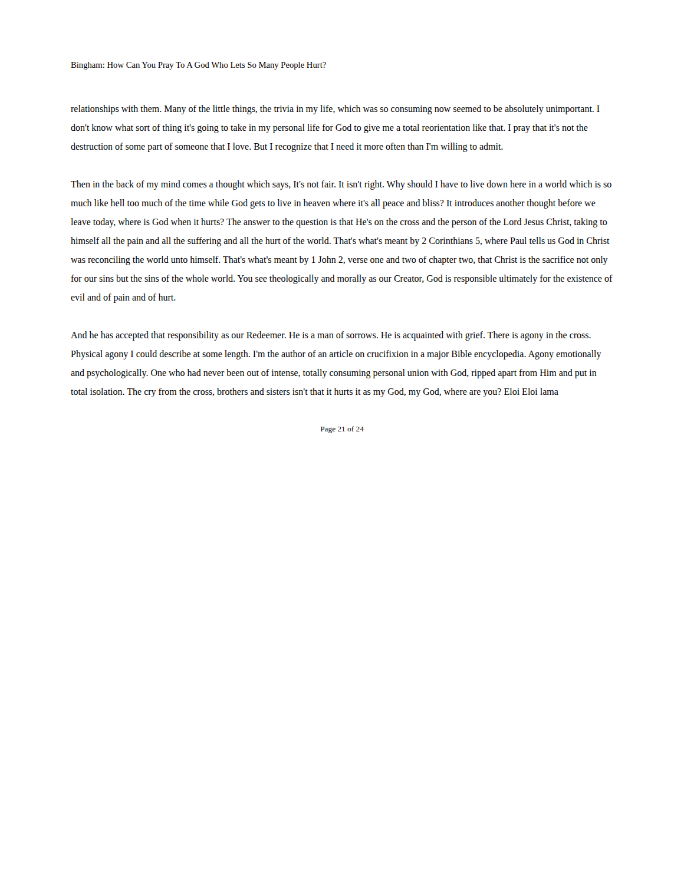Bingham: How Can You Pray To A God Who Lets So Many People Hurt?
relationships with them. Many of the little things, the trivia in my life, which was so consuming now seemed to be absolutely unimportant. I don't know what sort of thing it's going to take in my personal life for God to give me a total reorientation like that. I pray that it's not the destruction of some part of someone that I love. But I recognize that I need it more often than I'm willing to admit.
Then in the back of my mind comes a thought which says, It's not fair. It isn't right. Why should I have to live down here in a world which is so much like hell too much of the time while God gets to live in heaven where it's all peace and bliss? It introduces another thought before we leave today, where is God when it hurts? The answer to the question is that He's on the cross and the person of the Lord Jesus Christ, taking to himself all the pain and all the suffering and all the hurt of the world. That's what's meant by 2 Corinthians 5, where Paul tells us God in Christ was reconciling the world unto himself. That's what's meant by 1 John 2, verse one and two of chapter two, that Christ is the sacrifice not only for our sins but the sins of the whole world. You see theologically and morally as our Creator, God is responsible ultimately for the existence of evil and of pain and of hurt.
And he has accepted that responsibility as our Redeemer. He is a man of sorrows. He is acquainted with grief. There is agony in the cross. Physical agony I could describe at some length. I'm the author of an article on crucifixion in a major Bible encyclopedia. Agony emotionally and psychologically. One who had never been out of intense, totally consuming personal union with God, ripped apart from Him and put in total isolation. The cry from the cross, brothers and sisters isn't that it hurts it as my God, my God, where are you? Eloi Eloi lama
Page 21 of 24